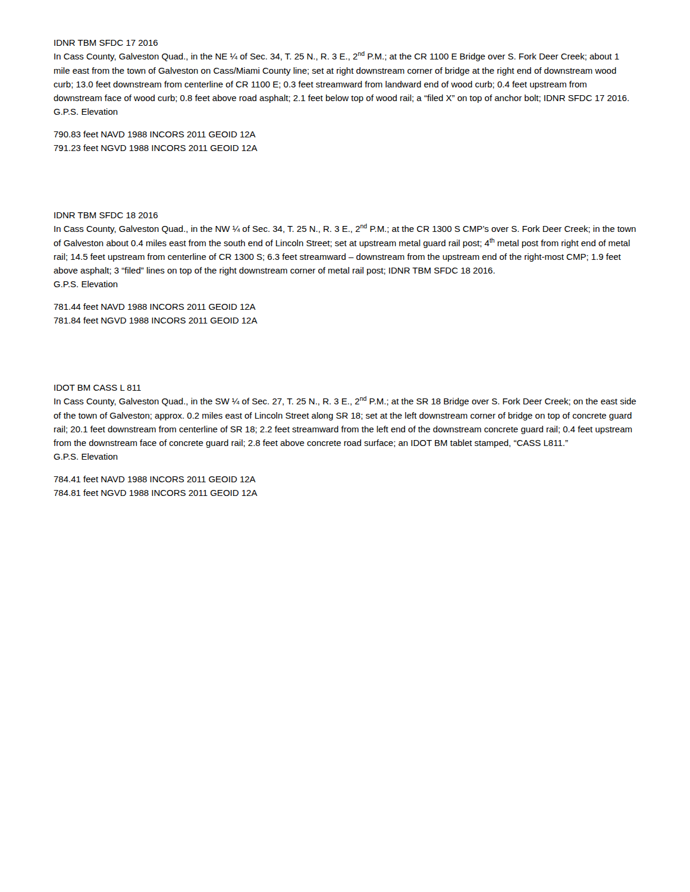IDNR TBM SFDC 17 2016
In Cass County, Galveston Quad., in the NE ¼ of Sec. 34, T. 25 N., R. 3 E., 2nd P.M.; at the CR 1100 E Bridge over S. Fork Deer Creek; about 1 mile east from the town of Galveston on Cass/Miami County line; set at right downstream corner of bridge at the right end of downstream wood curb; 13.0 feet downstream from centerline of CR 1100 E; 0.3 feet streamward from landward end of wood curb; 0.4 feet upstream from downstream face of wood curb; 0.8 feet above road asphalt; 2.1 feet below top of wood rail; a “filed X” on top of anchor bolt; IDNR SFDC 17 2016.
G.P.S. Elevation
790.83 feet NAVD 1988 INCORS 2011 GEOID 12A
791.23 feet NGVD 1988 INCORS 2011 GEOID 12A
IDNR TBM SFDC 18 2016
In Cass County, Galveston Quad., in the NW ¼ of Sec. 34, T. 25 N., R. 3 E., 2nd P.M.; at the CR 1300 S CMP’s over S. Fork Deer Creek; in the town of Galveston about 0.4 miles east from the south end of Lincoln Street; set at upstream metal guard rail post; 4th metal post from right end of metal rail; 14.5 feet upstream from centerline of CR 1300 S; 6.3 feet streamward – downstream from the upstream end of the right-most CMP; 1.9 feet above asphalt; 3 “filed” lines on top of the right downstream corner of metal rail post; IDNR TBM SFDC 18 2016.
G.P.S. Elevation
781.44 feet NAVD 1988 INCORS 2011 GEOID 12A
781.84 feet NGVD 1988 INCORS 2011 GEOID 12A
IDOT BM CASS L 811
In Cass County, Galveston Quad., in the SW ¼ of Sec. 27, T. 25 N., R. 3 E., 2nd P.M.; at the SR 18 Bridge over S. Fork Deer Creek; on the east side of the town of Galveston; approx. 0.2 miles east of Lincoln Street along SR 18; set at the left downstream corner of bridge on top of concrete guard rail; 20.1 feet downstream from centerline of SR 18; 2.2 feet streamward from the left end of the downstream concrete guard rail; 0.4 feet upstream from the downstream face of concrete guard rail; 2.8 feet above concrete road surface; an IDOT BM tablet stamped, “CASS L811.”
G.P.S. Elevation
784.41 feet NAVD 1988 INCORS 2011 GEOID 12A
784.81 feet NGVD 1988 INCORS 2011 GEOID 12A